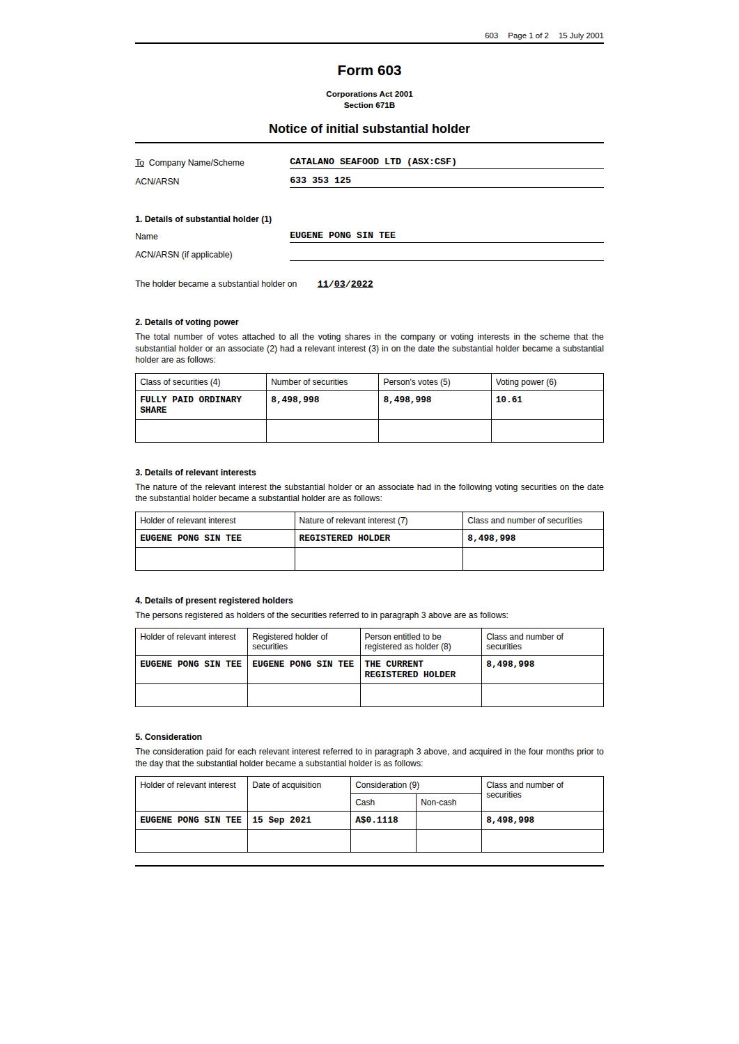603Page 1 of 215 July 2001
Form 603
Corporations Act 2001
Section 671B
Notice of initial substantial holder
| To Company Name/Scheme | CATALANO SEAFOOD LTD (ASX:CSF) |
| ACN/ARSN | 633 353 125 |
1. Details of substantial holder (1)
| Name | EUGENE PONG SIN TEE |
| ACN/ARSN (if applicable) | |
The holder became a substantial holder on 11/03/2022
2. Details of voting power
The total number of votes attached to all the voting shares in the company or voting interests in the scheme that the substantial holder or an associate (2) had a relevant interest (3) in on the date the substantial holder became a substantial holder are as follows:
| Class of securities (4) | Number of securities | Person's votes (5) | Voting power (6) |
| --- | --- | --- | --- |
| FULLY PAID ORDINARY SHARE | 8,498,998 | 8,498,998 | 10.61 |
3. Details of relevant interests
The nature of the relevant interest the substantial holder or an associate had in the following voting securities on the date the substantial holder became a substantial holder are as follows:
| Holder of relevant interest | Nature of relevant interest (7) | Class and number of securities |
| --- | --- | --- |
| EUGENE PONG SIN TEE | REGISTERED HOLDER | 8,498,998 |
4. Details of present registered holders
The persons registered as holders of the securities referred to in paragraph 3 above are as follows:
| Holder of relevant interest | Registered holder of securities | Person entitled to be registered as holder (8) | Class and number of securities |
| --- | --- | --- | --- |
| EUGENE PONG SIN TEE | EUGENE PONG SIN TEE | THE CURRENT REGISTERED HOLDER | 8,498,998 |
5. Consideration
The consideration paid for each relevant interest referred to in paragraph 3 above, and acquired in the four months prior to the day that the substantial holder became a substantial holder is as follows:
| Holder of relevant interest | Date of acquisition | Consideration (9) | Class and number of securities |
| --- | --- | --- | --- |
| Cash | Non-cash |
| EUGENE PONG SIN TEE | 15 Sep 2021 | A$0.1118 | | 8,498,998 |